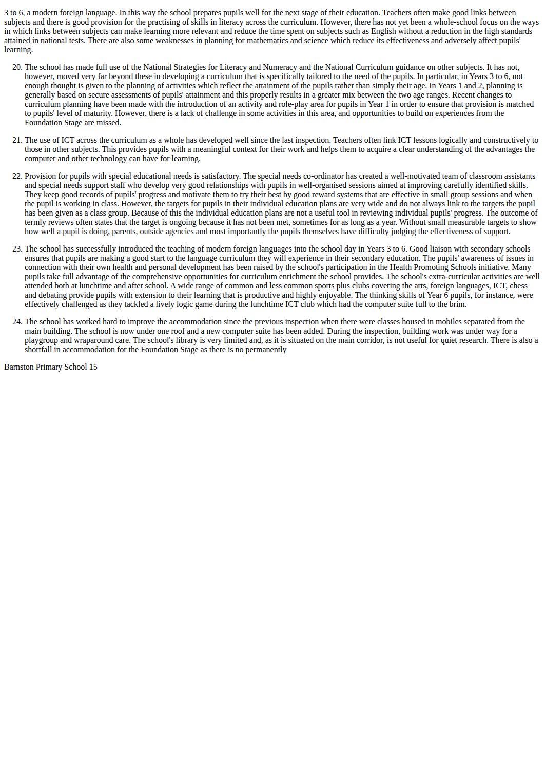3 to 6, a modern foreign language. In this way the school prepares pupils well for the next stage of their education. Teachers often make good links between subjects and there is good provision for the practising of skills in literacy across the curriculum. However, there has not yet been a whole-school focus on the ways in which links between subjects can make learning more relevant and reduce the time spent on subjects such as English without a reduction in the high standards attained in national tests. There are also some weaknesses in planning for mathematics and science which reduce its effectiveness and adversely affect pupils' learning.
The school has made full use of the National Strategies for Literacy and Numeracy and the National Curriculum guidance on other subjects. It has not, however, moved very far beyond these in developing a curriculum that is specifically tailored to the need of the pupils. In particular, in Years 3 to 6, not enough thought is given to the planning of activities which reflect the attainment of the pupils rather than simply their age. In Years 1 and 2, planning is generally based on secure assessments of pupils' attainment and this properly results in a greater mix between the two age ranges. Recent changes to curriculum planning have been made with the introduction of an activity and role-play area for pupils in Year 1 in order to ensure that provision is matched to pupils' level of maturity. However, there is a lack of challenge in some activities in this area, and opportunities to build on experiences from the Foundation Stage are missed.
The use of ICT across the curriculum as a whole has developed well since the last inspection. Teachers often link ICT lessons logically and constructively to those in other subjects. This provides pupils with a meaningful context for their work and helps them to acquire a clear understanding of the advantages the computer and other technology can have for learning.
Provision for pupils with special educational needs is satisfactory. The special needs co-ordinator has created a well-motivated team of classroom assistants and special needs support staff who develop very good relationships with pupils in well-organised sessions aimed at improving carefully identified skills. They keep good records of pupils' progress and motivate them to try their best by good reward systems that are effective in small group sessions and when the pupil is working in class. However, the targets for pupils in their individual education plans are very wide and do not always link to the targets the pupil has been given as a class group. Because of this the individual education plans are not a useful tool in reviewing individual pupils' progress. The outcome of termly reviews often states that the target is ongoing because it has not been met, sometimes for as long as a year. Without small measurable targets to show how well a pupil is doing, parents, outside agencies and most importantly the pupils themselves have difficulty judging the effectiveness of support.
The school has successfully introduced the teaching of modern foreign languages into the school day in Years 3 to 6. Good liaison with secondary schools ensures that pupils are making a good start to the language curriculum they will experience in their secondary education. The pupils' awareness of issues in connection with their own health and personal development has been raised by the school's participation in the Health Promoting Schools initiative. Many pupils take full advantage of the comprehensive opportunities for curriculum enrichment the school provides. The school's extra-curricular activities are well attended both at lunchtime and after school. A wide range of common and less common sports plus clubs covering the arts, foreign languages, ICT, chess and debating provide pupils with extension to their learning that is productive and highly enjoyable. The thinking skills of Year 6 pupils, for instance, were effectively challenged as they tackled a lively logic game during the lunchtime ICT club which had the computer suite full to the brim.
The school has worked hard to improve the accommodation since the previous inspection when there were classes housed in mobiles separated from the main building. The school is now under one roof and a new computer suite has been added. During the inspection, building work was under way for a playgroup and wraparound care. The school's library is very limited and, as it is situated on the main corridor, is not useful for quiet research. There is also a shortfall in accommodation for the Foundation Stage as there is no permanently
Barnston Primary School 15